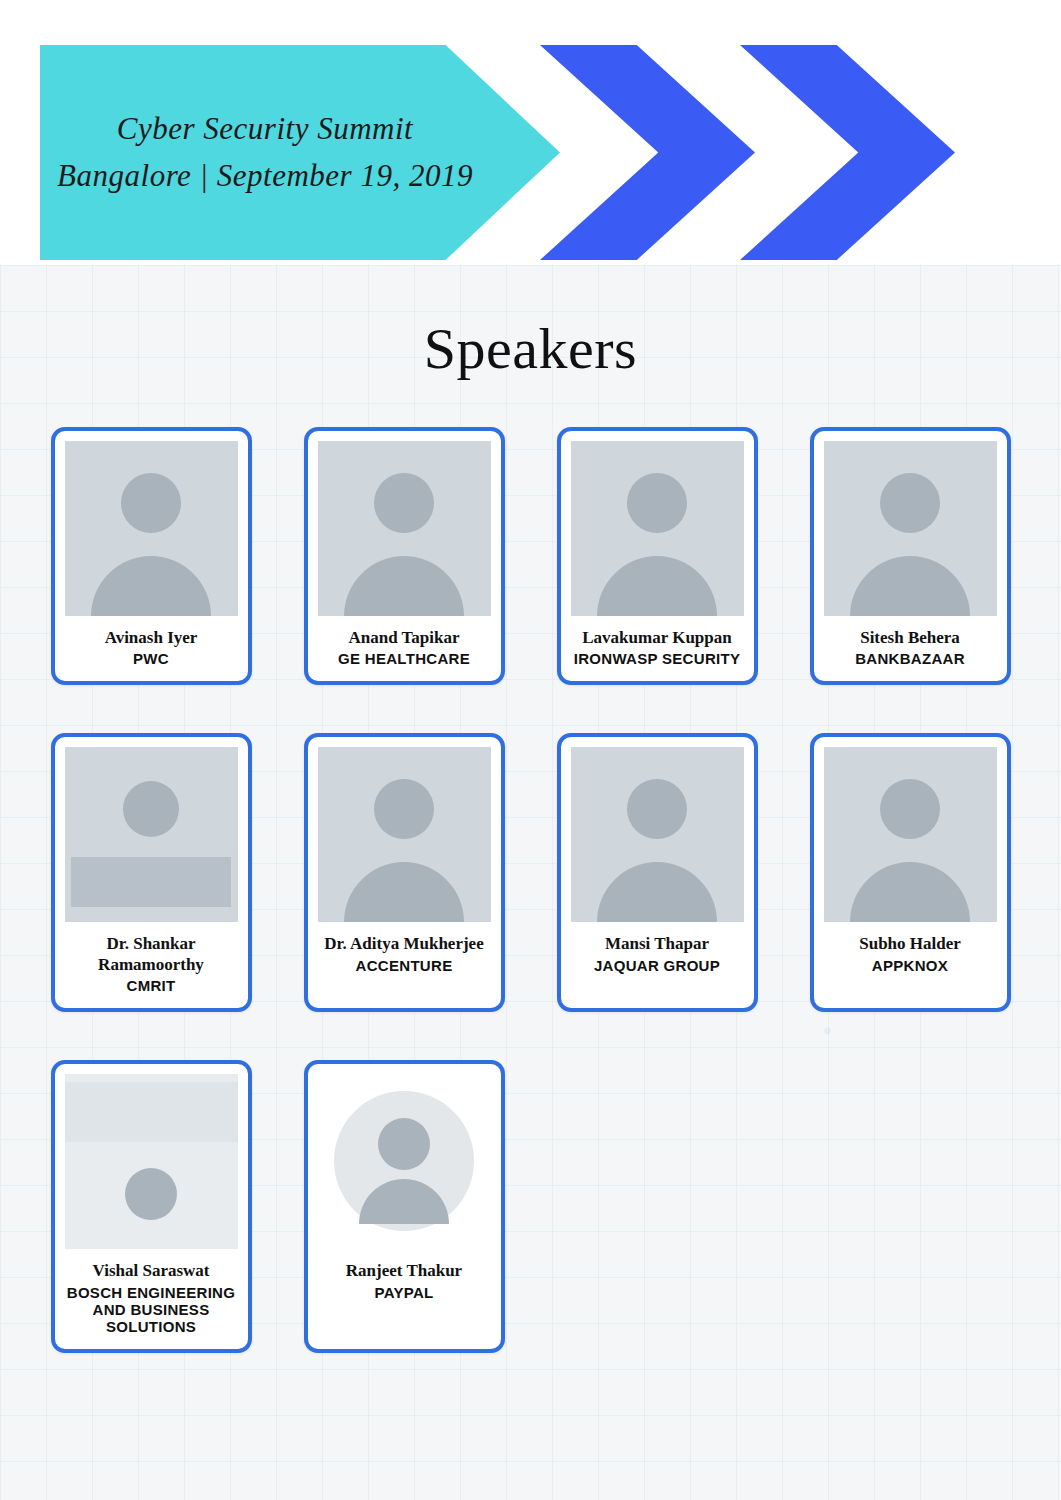Cyber Security Summit
Bangalore | September 19, 2019
Speakers
Avinash Iyer
PWC
Anand Tapikar
GE Healthcare
Lavakumar Kuppan
Ironwasp Security
Sitesh Behera
BankBazaar
Dr. Shankar Ramamoorthy
CMRIT
Dr. Aditya Mukherjee
Accenture
Mansi Thapar
Jaquar Group
Subho Halder
Appknox
Vishal Saraswat
Bosch Engineering and Business Solutions
Ranjeet Thakur
PayPal